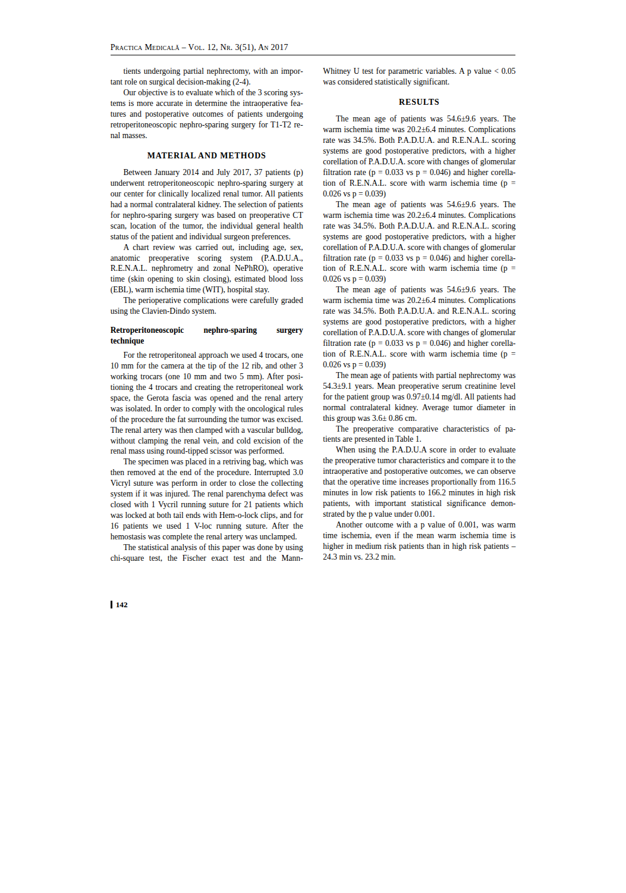Practica Medicală – Vol. 12, Nr. 3(51), An 2017
tients undergoing partial nephrectomy, with an important role on surgical decision-making (2-4).
Our objective is to evaluate which of the 3 scoring systems is more accurate in determine the intraoperative features and postoperative outcomes of patients undergoing retroperitoneoscopic nephro-sparing surgery for T1-T2 renal masses.
Material and methods
Between January 2014 and July 2017, 37 patients (p) underwent retroperitoneoscopic nephro-sparing surgery at our center for clinically localized renal tumor. All patients had a normal contralateral kidney. The selection of patients for nephro-sparing surgery was based on preoperative CT scan, location of the tumor, the individual general health status of the patient and individual surgeon preferences.
A chart review was carried out, including age, sex, anatomic preoperative scoring system (P.A.D.U.A., R.E.N.A.L. nephrometry and zonal NePhRO), operative time (skin opening to skin closing), estimated blood loss (EBL), warm ischemia time (WIT), hospital stay.
The perioperative complications were carefully graded using the Clavien-Dindo system.
Retroperitoneoscopic nephro-sparing surgery technique
For the retroperitoneal approach we used 4 trocars, one 10 mm for the camera at the tip of the 12 rib, and other 3 working trocars (one 10 mm and two 5 mm). After positioning the 4 trocars and creating the retroperitoneal work space, the Gerota fascia was opened and the renal artery was isolated. In order to comply with the oncological rules of the procedure the fat surrounding the tumor was excised. The renal artery was then clamped with a vascular bulldog, without clamping the renal vein, and cold excision of the renal mass using round-tipped scissor was performed.
The specimen was placed in a retriving bag, which was then removed at the end of the procedure. Interrupted 3.0 Vicryl suture was perform in order to close the collecting system if it was injured. The renal parenchyma defect was closed with 1 Vycril running suture for 21 patients which was locked at both tail ends with Hem-o-lock clips, and for 16 patients we used 1 V-loc running suture. After the hemostasis was complete the renal artery was unclamped.
The statistical analysis of this paper was done by using chi-square test, the Fischer exact test and the Mann-Whitney U test for parametric variables. A p value < 0.05 was considered statistically significant.
Results
The mean age of patients was 54.6±9.6 years. The warm ischemia time was 20.2±6.4 minutes. Complications rate was 34.5%. Both P.A.D.U.A. and R.E.N.A.L. scoring systems are good postoperative predictors, with a higher corellation of P.A.D.U.A. score with changes of glomerular filtration rate (p = 0.033 vs p = 0.046) and higher corellation of R.E.N.A.L. score with warm ischemia time (p = 0.026 vs p = 0.039)
The mean age of patients was 54.6±9.6 years. The warm ischemia time was 20.2±6.4 minutes. Complications rate was 34.5%. Both P.A.D.U.A. and R.E.N.A.L. scoring systems are good postoperative predictors, with a higher corellation of P.A.D.U.A. score with changes of glomerular filtration rate (p = 0.033 vs p = 0.046) and higher corellation of R.E.N.A.L. score with warm ischemia time (p = 0.026 vs p = 0.039)
The mean age of patients was 54.6±9.6 years. The warm ischemia time was 20.2±6.4 minutes. Complications rate was 34.5%. Both P.A.D.U.A. and R.E.N.A.L. scoring systems are good postoperative predictors, with a higher corellation of P.A.D.U.A. score with changes of glomerular filtration rate (p = 0.033 vs p = 0.046) and higher corellation of R.E.N.A.L. score with warm ischemia time (p = 0.026 vs p = 0.039)
The mean age of patients with partial nephrectomy was 54.3±9.1 years. Mean preoperative serum creatinine level for the patient group was 0.97±0.14 mg/dl. All patients had normal contralateral kidney. Average tumor diameter in this group was 3.6± 0.86 cm.
The preoperative comparative characteristics of patients are presented in Table 1.
When using the P.A.D.U.A score in order to evaluate the preoperative tumor characteristics and compare it to the intraoperative and postoperative outcomes, we can observe that the operative time increases proportionally from 116.5 minutes in low risk patients to 166.2 minutes in high risk patients, with important statistical significance demonstrated by the p value under 0.001.
Another outcome with a p value of 0.001, was warm time ischemia, even if the mean warm ischemia time is higher in medium risk patients than in high risk patients – 24.3 min vs. 23.2 min.
142